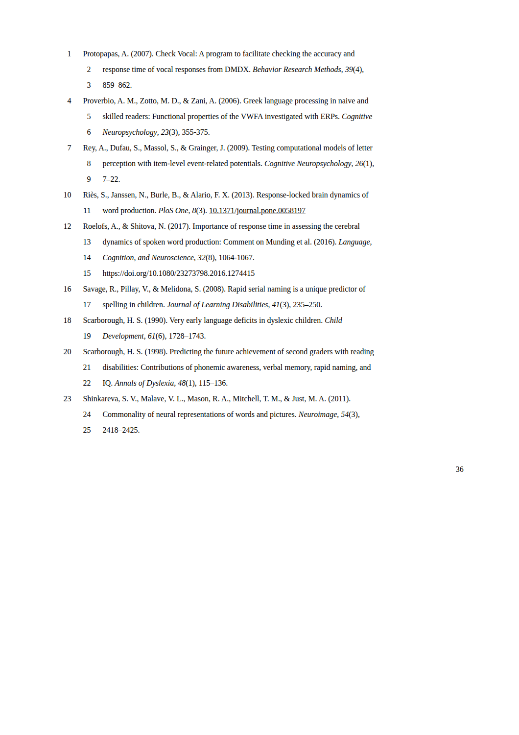Protopapas, A. (2007). Check Vocal: A program to facilitate checking the accuracy and
response time of vocal responses from DMDX. Behavior Research Methods, 39(4),
859–862.
Proverbio, A. M., Zotto, M. D., & Zani, A. (2006). Greek language processing in naive and
skilled readers: Functional properties of the VWFA investigated with ERPs. Cognitive
Neuropsychology, 23(3), 355-375.
Rey, A., Dufau, S., Massol, S., & Grainger, J. (2009). Testing computational models of letter
perception with item-level event-related potentials. Cognitive Neuropsychology, 26(1),
7–22.
Riès, S., Janssen, N., Burle, B., & Alario, F. X. (2013). Response-locked brain dynamics of
word production. PloS One, 8(3). 10.1371/journal.pone.0058197
Roelofs, A., & Shitova, N. (2017). Importance of response time in assessing the cerebral
dynamics of spoken word production: Comment on Munding et al. (2016). Language,
Cognition, and Neuroscience, 32(8), 1064-1067.
https://doi.org/10.1080/23273798.2016.1274415
Savage, R., Pillay, V., & Melidona, S. (2008). Rapid serial naming is a unique predictor of
spelling in children. Journal of Learning Disabilities, 41(3), 235–250.
Scarborough, H. S. (1990). Very early language deficits in dyslexic children. Child
Development, 61(6), 1728–1743.
Scarborough, H. S. (1998). Predicting the future achievement of second graders with reading
disabilities: Contributions of phonemic awareness, verbal memory, rapid naming, and
IQ. Annals of Dyslexia, 48(1), 115–136.
Shinkareva, S. V., Malave, V. L., Mason, R. A., Mitchell, T. M., & Just, M. A. (2011).
Commonality of neural representations of words and pictures. Neuroimage, 54(3),
2418–2425.
36